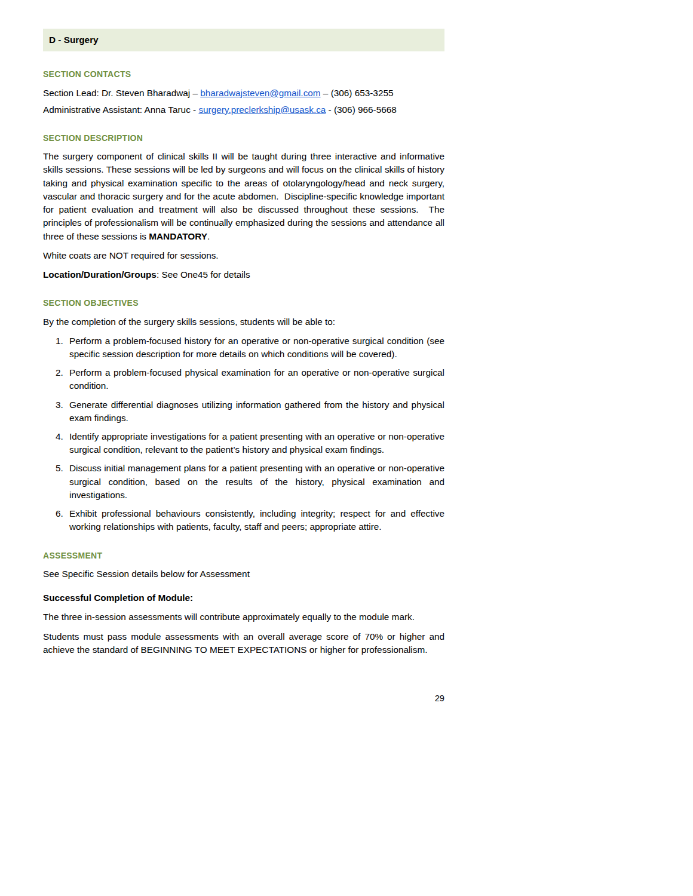D - Surgery
Section Contacts
Section Lead: Dr. Steven Bharadwaj – bharadwajsteven@gmail.com – (306) 653-3255
Administrative Assistant: Anna Taruc - surgery.preclerkship@usask.ca - (306) 966-5668
Section Description
The surgery component of clinical skills II will be taught during three interactive and informative skills sessions. These sessions will be led by surgeons and will focus on the clinical skills of history taking and physical examination specific to the areas of otolaryngology/head and neck surgery, vascular and thoracic surgery and for the acute abdomen. Discipline-specific knowledge important for patient evaluation and treatment will also be discussed throughout these sessions. The principles of professionalism will be continually emphasized during the sessions and attendance all three of these sessions is MANDATORY.
White coats are NOT required for sessions.
Location/Duration/Groups: See One45 for details
Section Objectives
By the completion of the surgery skills sessions, students will be able to:
Perform a problem-focused history for an operative or non-operative surgical condition (see specific session description for more details on which conditions will be covered).
Perform a problem-focused physical examination for an operative or non-operative surgical condition.
Generate differential diagnoses utilizing information gathered from the history and physical exam findings.
Identify appropriate investigations for a patient presenting with an operative or non-operative surgical condition, relevant to the patient’s history and physical exam findings.
Discuss initial management plans for a patient presenting with an operative or non-operative surgical condition, based on the results of the history, physical examination and investigations.
Exhibit professional behaviours consistently, including integrity; respect for and effective working relationships with patients, faculty, staff and peers; appropriate attire.
Assessment
See Specific Session details below for Assessment
Successful Completion of Module:
The three in-session assessments will contribute approximately equally to the module mark.
Students must pass module assessments with an overall average score of 70% or higher and achieve the standard of BEGINNING TO MEET EXPECTATIONS or higher for professionalism.
29